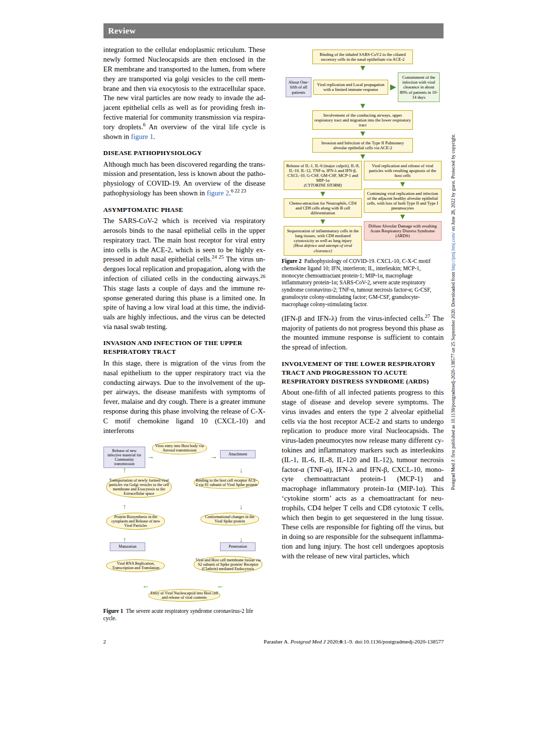Postgrad Med J: first published as 10.1136/postgradmedj-2020-138577 on 25 September 2020. Downloaded from http://pmj.bmj.com/ on June 28, 2022 by guest. Protected by copyright.
Review
integration to the cellular endoplasmic reticulum. These newly formed Nucleocapsids are then enclosed in the ER membrane and transported to the lumen, from where they are transported via golgi vesicles to the cell membrane and then via exocytosis to the extracellular space. The new viral particles are now ready to invade the adjacent epithelial cells as well as for providing fresh infective material for community transmission via respiratory droplets.6 An overview of the viral life cycle is shown in figure 1.
Disease pathophysiology
Although much has been discovered regarding the transmission and presentation, less is known about the pathophysiology of COVID-19. An overview of the disease pathophysiology has been shown in figure 2.6 22 23
Asymptomatic phase
The SARS-CoV-2 which is received via respiratory aerosols binds to the nasal epithelial cells in the upper respiratory tract. The main host receptor for viral entry into cells is the ACE-2, which is seen to be highly expressed in adult nasal epithelial cells.24 25 The virus undergoes local replication and propagation, along with the infection of ciliated cells in the conducting airways.26 This stage lasts a couple of days and the immune response generated during this phase is a limited one. In spite of having a low viral load at this time, the individuals are highly infectious, and the virus can be detected via nasal swab testing.
Invasion and infection of the upper respiratory tract
In this stage, there is migration of the virus from the nasal epithelium to the upper respiratory tract via the conducting airways. Due to the involvement of the upper airways, the disease manifests with symptoms of fever, malaise and dry cough. There is a greater immune response during this phase involving the release of C-X-C motif chemokine ligand 10 (CXCL-10) and interferons
Release of new infective material for Community transmission
Virus entry into Host body via Aerosol transmission
Attachment
Transportation of newly formed viral particles via Golgi vesicles to the cell membrane and Exocytosis to the Extracellular space
Binding to the host cell receptor ACE-2 via S1 subunit of Viral Spike protein
Protein Biosynthesis in the cytoplasm and Release of new Viral Particles
Conformational changes in the Viral Spike protein
Maturation
Penetration
Viral RNA Replication, Transcription and Translation
Viral and Host cell membrane fusion via S2 subunit of Spike protein/ Receptor (Clathrin) mediated Endocytosis
Entry of Viral Nucleocapsid into Host cell and release of viral contents
→
→
↑
↓
↑
↓
↑
↓
←
←
Figure 1 The severe acute respiratory syndrome coronavirus-2 life cycle.
Binding of the inhaled SARS-CoV2 to the ciliated secretory cells in the nasal epithelium via ACE-2
▼
About One-fifth of all patients
Viral replication and Local propagation with a limited immune response
▶
Containment of the infection with viral clearance in about 80% of patients in 10-14 days
▼
Involvement of the conducting airways, upper respiratory tract and migration into the lower respiratory tract
▼
Invasion and Infection of the Type II Pulmonary alveolar epithelial cells via ACE-2
▼
Release of IL-1, IL-6 (major culprit), IL-8, IL-10, IL-12, TNF-α, IFN-λ and IFN-β, CXCL-10, G-CSF, GM-CSF, MCP-1 and MIP-1α
(CYTOKINE STORM)
▼
Chemo-attraction for Neutrophils, CD4 and CD8 cells along with B cell differentiation
▼
Sequestration of inflammatory cells in the lung tissues, with CD8 mediated cytotoxicity as well as lung injury
(Host defence and attempt of viral clearance)
Viral replication and release of viral particles with resulting apoptosis of the host cells
▼
Continuing viral replication and infection of the adjacent healthy alveolar epithelial cells, with loss of both Type II and Type I pneumocytes
▼
Diffuse Alveolar Damage with resulting Acute Respiratory Distress Syndrome (ARDS)
Figure 2 Pathophysiology of COVID-19. CXCL-10, C-X-C motif chemokine ligand 10; IFN, interferon; IL, interleukin; MCP-1, monocyte chemoattractant protein-1; MIP-1α, macrophage inflammatory protein-1α; SARS-CoV-2, severe acute respiratory syndrome coronavirus-2; TNF-α, tumour necrosis factor-α; G-CSF, granulocyte colony-stimulating factor; GM-CSF, granulocyte-macrophage colony-stimulating factor.
(IFN-β and IFN-λ) from the virus-infected cells.27 The majority of patients do not progress beyond this phase as the mounted immune response is sufficient to contain the spread of infection.
Involvement of the lower respiratory tract and progression to acute respiratory distress syndrome (ARDS)
About one-fifth of all infected patients progress to this stage of disease and develop severe symptoms. The virus invades and enters the type 2 alveolar epithelial cells via the host receptor ACE-2 and starts to undergo replication to produce more viral Nucleocapsids. The virus-laden pneumocytes now release many different cytokines and inflammatory markers such as interleukins (IL-1, IL-6, IL-8, IL-120 and IL-12), tumour necrosis factor-α (TNF-α), IFN-λ and IFN-β, CXCL-10, monocyte chemoattractant protein-1 (MCP-1) and macrophage inflammatory protein-1α (MIP-1α). This ‘cytokine storm’ acts as a chemoattractant for neutrophils, CD4 helper T cells and CD8 cytotoxic T cells, which then begin to get sequestered in the lung tissue. These cells are responsible for fighting off the virus, but in doing so are responsible for the subsequent inflammation and lung injury. The host cell undergoes apoptosis with the release of new viral particles, which
2
Parasher A. Postgrad Med J 2020;0:1–9. doi:10.1136/postgradmedj-2020-138577